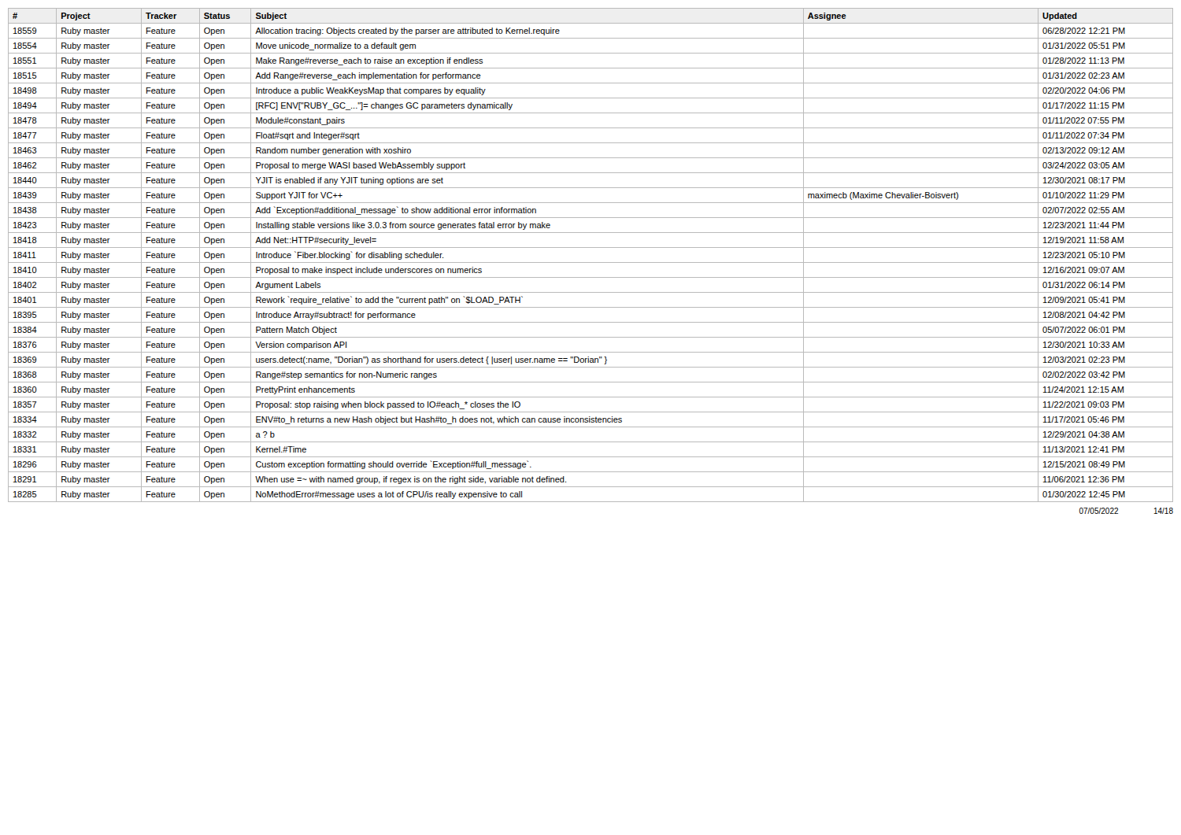| # | Project | Tracker | Status | Subject | Assignee | Updated |
| --- | --- | --- | --- | --- | --- | --- |
| 18559 | Ruby master | Feature | Open | Allocation tracing: Objects created by the parser are attributed to Kernel.require | | 06/28/2022 12:21 PM |
| 18554 | Ruby master | Feature | Open | Move unicode_normalize to a default gem | | 01/31/2022 05:51 PM |
| 18551 | Ruby master | Feature | Open | Make Range#reverse_each to raise an exception if endless | | 01/28/2022 11:13 PM |
| 18515 | Ruby master | Feature | Open | Add Range#reverse_each implementation for performance | | 01/31/2022 02:23 AM |
| 18498 | Ruby master | Feature | Open | Introduce a public WeakKeysMap that compares by equality | | 02/20/2022 04:06 PM |
| 18494 | Ruby master | Feature | Open | [RFC] ENV["RUBY_GC_..."]= changes GC parameters dynamically | | 01/17/2022 11:15 PM |
| 18478 | Ruby master | Feature | Open | Module#constant_pairs | | 01/11/2022 07:55 PM |
| 18477 | Ruby master | Feature | Open | Float#sqrt and Integer#sqrt | | 01/11/2022 07:34 PM |
| 18463 | Ruby master | Feature | Open | Random number generation with xoshiro | | 02/13/2022 09:12 AM |
| 18462 | Ruby master | Feature | Open | Proposal to merge WASI based WebAssembly support | | 03/24/2022 03:05 AM |
| 18440 | Ruby master | Feature | Open | YJIT is enabled if any YJIT tuning options are set | | 12/30/2021 08:17 PM |
| 18439 | Ruby master | Feature | Open | Support YJIT for VC++ | maximecb (Maxime Chevalier-Boisvert) | 01/10/2022 11:29 PM |
| 18438 | Ruby master | Feature | Open | Add `Exception#additional_message` to show additional error information | | 02/07/2022 02:55 AM |
| 18423 | Ruby master | Feature | Open | Installing stable versions like 3.0.3 from source generates fatal error by make | | 12/23/2021 11:44 PM |
| 18418 | Ruby master | Feature | Open | Add Net::HTTP#security_level= | | 12/19/2021 11:58 AM |
| 18411 | Ruby master | Feature | Open | Introduce `Fiber.blocking` for disabling scheduler. | | 12/23/2021 05:10 PM |
| 18410 | Ruby master | Feature | Open | Proposal to make inspect include underscores on numerics | | 12/16/2021 09:07 AM |
| 18402 | Ruby master | Feature | Open | Argument Labels | | 01/31/2022 06:14 PM |
| 18401 | Ruby master | Feature | Open | Rework `require_relative` to add the "current path" on `$LOAD_PATH` | | 12/09/2021 05:41 PM |
| 18395 | Ruby master | Feature | Open | Introduce Array#subtract! for performance | | 12/08/2021 04:42 PM |
| 18384 | Ruby master | Feature | Open | Pattern Match Object | | 05/07/2022 06:01 PM |
| 18376 | Ruby master | Feature | Open | Version comparison API | | 12/30/2021 10:33 AM |
| 18369 | Ruby master | Feature | Open | users.detect(:name, "Dorian") as shorthand for users.detect { /user/ user.name == "Dorian" } | | 12/03/2021 02:23 PM |
| 18368 | Ruby master | Feature | Open | Range#step semantics for non-Numeric ranges | | 02/02/2022 03:42 PM |
| 18360 | Ruby master | Feature | Open | PrettyPrint enhancements | | 11/24/2021 12:15 AM |
| 18357 | Ruby master | Feature | Open | Proposal: stop raising when block passed to IO#each_* closes the IO | | 11/22/2021 09:03 PM |
| 18334 | Ruby master | Feature | Open | ENV#to_h returns a new Hash object but Hash#to_h does not, which can cause inconsistencies | | 11/17/2021 05:46 PM |
| 18332 | Ruby master | Feature | Open | a ? b | | 12/29/2021 04:38 AM |
| 18331 | Ruby master | Feature | Open | Kernel.#Time | | 11/13/2021 12:41 PM |
| 18296 | Ruby master | Feature | Open | Custom exception formatting should override `Exception#full_message`. | | 12/15/2021 08:49 PM |
| 18291 | Ruby master | Feature | Open | When use =~ with named group, if regex is on the right side, variable not defined. | | 11/06/2021 12:36 PM |
| 18285 | Ruby master | Feature | Open | NoMethodError#message uses a lot of CPU/is really expensive to call | | 01/30/2022 12:45 PM |
07/05/2022 14/18